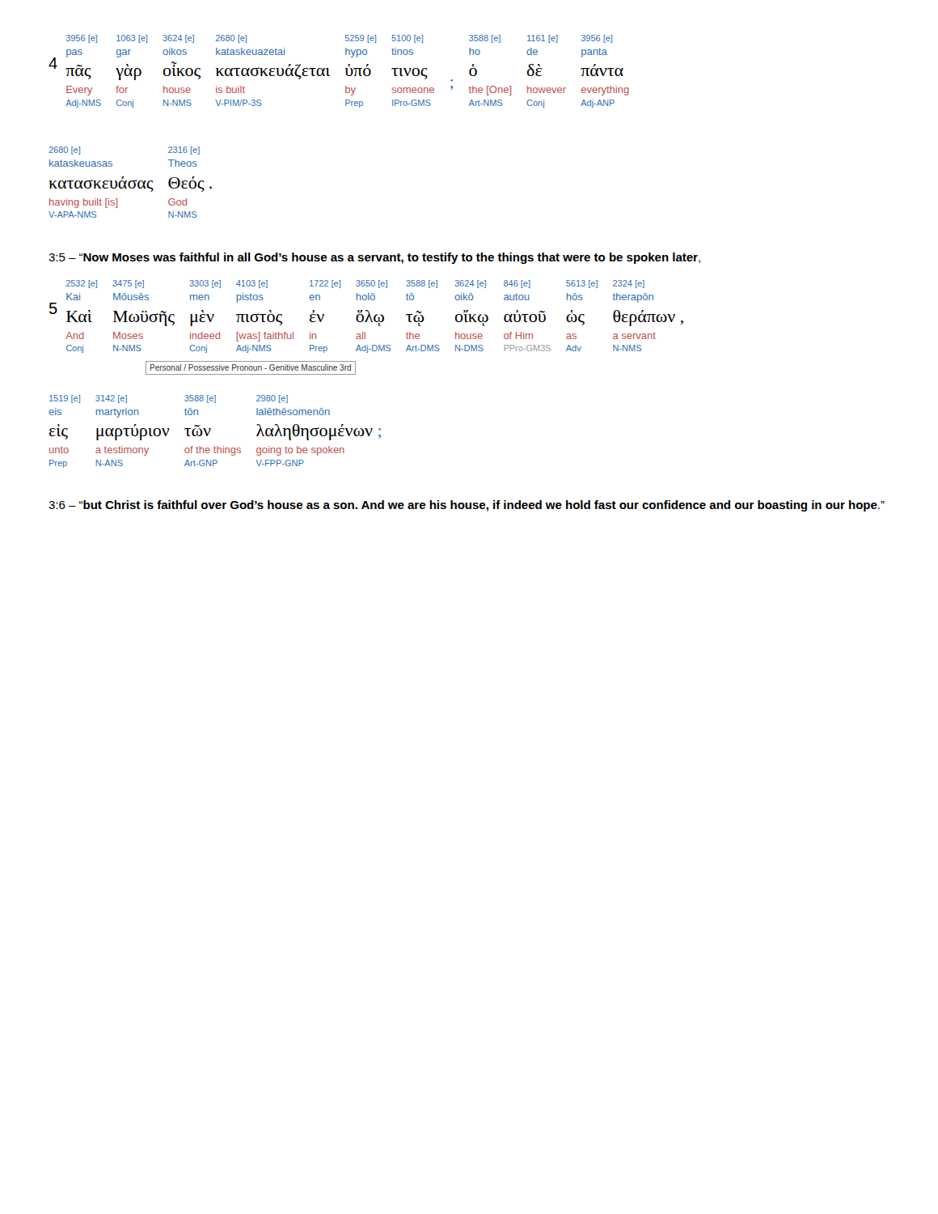4 3956 [e] pas πᾶς Every Adj-NMS 1063 [e] gar γὰρ for Conj 3624 [e] oikos οἶκος house N-NMS 2680 [e] kataskeuazetai κατασκευάζεται is built V-PIM/P-3S 5259 [e] hypo ὑπό by Prep 5100 [e] tinos τινος someone IPro-GMS ; 3588 [e] ho ὁ the [One] Art-NMS 1161 [e] de δὲ however Conj 3956 [e] panta πάντα everything Adj-ANP
2680 [e] kataskeuasas κατασκευάσας having built [is] V-APA-NMS 2316 [e] Theos Θεός . God N-NMS
3:5 – “Now Moses was faithful in all God’s house as a servant, to testify to the things that were to be spoken later,
5 2532 [e] Kai Καὶ And Conj 3475 [e] Mōusēs Μωϋσῆς Moses N-NMS 3303 [e] men μὲν indeed Conj 4103 [e] pistos πιστὸς [was] faithful Adj-NMS 1722 [e] en ἐν in Prep 3650 [e] holō ὅλῳ all Adj-DMS 3588 [e] tō τῷ the Art-DMS 3624 [e] oikō οἴκῳ house N-DMS 846 [e] autou αὐτοῦ of Him PPro-GM3S 5613 [e] hōs ὡς as Adv 2324 [e] therapōn θεράπων , a servant N-NMS
Personal / Possessive Pronoun - Genitive Masculine 3rd
1519 [e] eis εἰς unto Prep 3142 [e] martyrion μαρτύριον a testimony N-ANS 3588 [e] tōn τῶν of the things Art-GNP 2980 [e] lalēthēsomenōn λαληθησομένων ; going to be spoken V-FPP-GNP
3:6 – “but Christ is faithful over God’s house as a son. And we are his house, if indeed we hold fast our confidence and our boasting in our hope.”